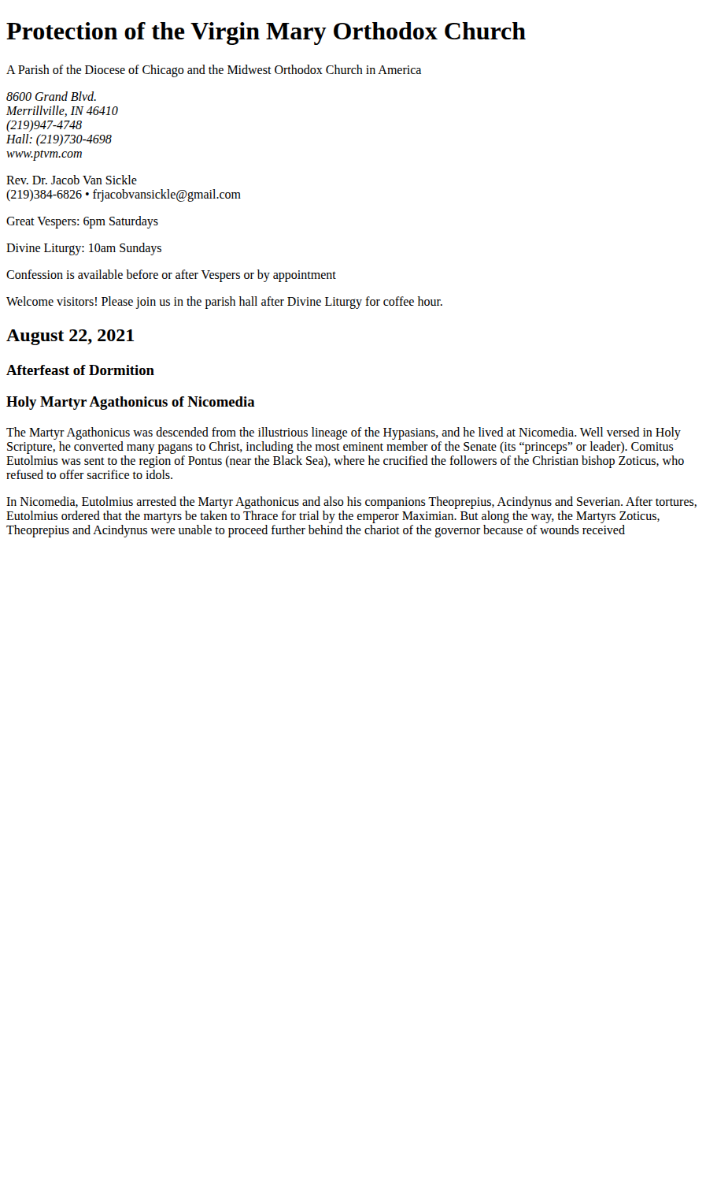Protection of the Virgin Mary Orthodox Church
A Parish of the Diocese of Chicago and the Midwest Orthodox Church in America
8600 Grand Blvd.
Merrillville, IN 46410
(219)947-4748
Hall: (219)730-4698
www.ptvm.com
Rev. Dr. Jacob Van Sickle
(219)384-6826 • frjacobvansickle@gmail.com
Great Vespers: 6pm Saturdays
Divine Liturgy: 10am Sundays
Confession is available before or after Vespers or by appointment
Welcome visitors! Please join us in the parish hall after Divine Liturgy for coffee hour.
August 22, 2021
Afterfeast of Dormition
Holy Martyr Agathonicus of Nicomedia
The Martyr Agathonicus was descended from the illustrious lineage of the Hypasians, and he lived at Nicomedia. Well versed in Holy Scripture, he converted many pagans to Christ, including the most eminent member of the Senate (its “princeps” or leader). Comitus Eutolmius was sent to the region of Pontus (near the Black Sea), where he crucified the followers of the Christian bishop Zoticus, who refused to offer sacrifice to idols.
In Nicomedia, Eutolmius arrested the Martyr Agathonicus and also his companions Theoprepius, Acindynus and Severian. After tortures, Eutolmius ordered that the martyrs be taken to Thrace for trial by the emperor Maximian. But along the way, the Martyrs Zoticus, Theoprepius and Acindynus were unable to proceed further behind the chariot of the governor because of wounds received